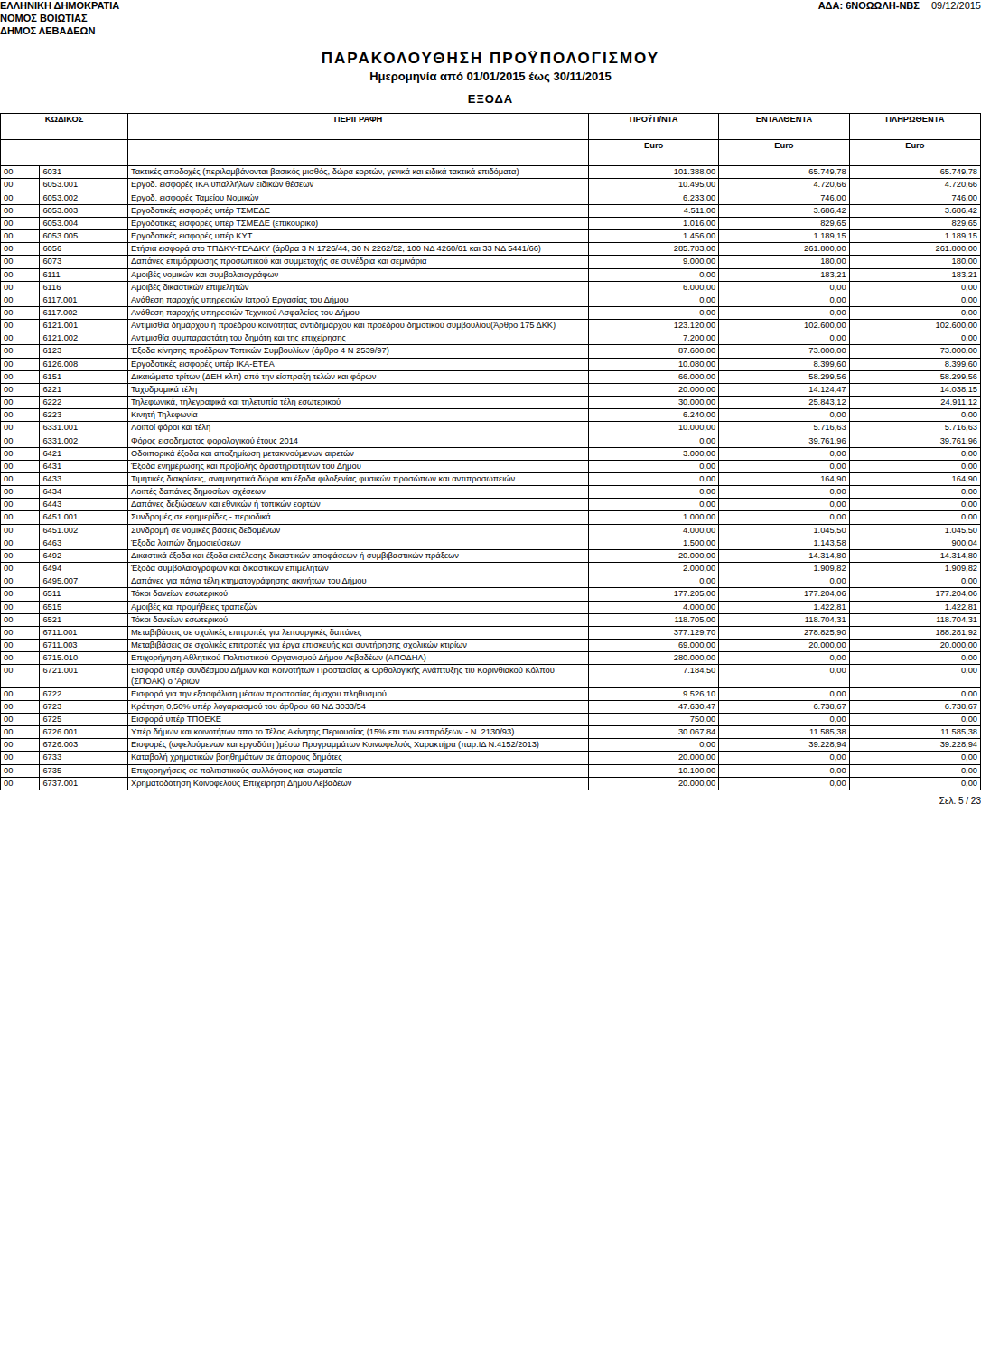ΕΛΛΗΝΙΚΗ ΔΗΜΟΚΡΑΤΙΑ
ΝΟΜΟΣ ΒΟΙΩΤΙΑΣ
ΔΗΜΟΣ ΛΕΒΑΔΕΩΝ
ΑΔΑ: 6ΝΟΩΩΛΗ-ΝΒΣ 09/12/2015
ΠΑΡΑΚΟΛΟΥΘΗΣΗ ΠΡΟΫΠΟΛΟΓΙΣΜΟΥ
Ημερομηνία από 01/01/2015 έως 30/11/2015
ΕΞΟΔΑ
| ΚΩΔΙΚΟΣ | ΠΕΡΙΓΡΑΦΗ | ΠΡΟΫΠ/ΝΤΑ | ΕΝΤΑΛΘΕΝΤΑ | ΠΛΗΡΩΘΕΝΤΑ |
| --- | --- | --- | --- | --- |
| | | Euro | Euro | Euro |
| 00 | 6031 | Τακτικές αποδοχές (περιλαμβάνονται βασικός μισθός, δώρα εορτών, γενικά και ειδικά τακτικά επιδόματα) | 101.388,00 | 65.749,78 | 65.749,78 |
| 00 | 6053.001 | Εργοδ. εισφορές ΙΚΑ υπαλλήλων ειδικών θέσεων | 10.495,00 | 4.720,66 | 4.720,66 |
| 00 | 6053.002 | Εργοδ. εισφορές Ταμείου Νομικών | 6.233,00 | 746,00 | 746,00 |
| 00 | 6053.003 | Εργοδοτικές εισφορές υπέρ ΤΣΜΕΔΕ | 4.511,00 | 3.686,42 | 3.686,42 |
| 00 | 6053.004 | Εργοδοτικές εισφορές υπέρ ΤΣΜΕΔΕ (επικουρικό) | 1.016,00 | 829,65 | 829,65 |
| 00 | 6053.005 | Εργοδοτικές εισφορές υπέρ ΚΥΤ | 1.456,00 | 1.189,15 | 1.189,15 |
| 00 | 6056 | Ετήσια εισφορά στο ΤΠΔΚΥ-ΤΕΑΔΚΥ (άρθρα 3 Ν 1726/44, 30 Ν 2262/52, 100 ΝΔ 4260/61 και 33 ΝΔ 5441/66) | 285.783,00 | 261.800,00 | 261.800,00 |
| 00 | 6073 | Δαπάνες επιμόρφωσης προσωπικού και συμμετοχής σε συνέδρια και σεμινάρια | 9.000,00 | 180,00 | 180,00 |
| 00 | 6111 | Αμοιβές νομικών και συμβολαιογράφων | 0,00 | 183,21 | 183,21 |
| 00 | 6116 | Αμοιβές δικαστικών επιμελητών | 6.000,00 | 0,00 | 0,00 |
| 00 | 6117.001 | Ανάθεση παροχής υπηρεσιών Ιατρού Εργασίας του Δήμου | 0,00 | 0,00 | 0,00 |
| 00 | 6117.002 | Ανάθεση παροχής υπηρεσιών Τεχνικού Ασφαλείας του Δήμου | 0,00 | 0,00 | 0,00 |
| 00 | 6121.001 | Αντιμισθία δημάρχου ή προέδρου κοινότητας αντιδημάρχου και προέδρου δημοτικού συμβουλίου(Άρθρο 175 ΔΚΚ) | 123.120,00 | 102.600,00 | 102.600,00 |
| 00 | 6121.002 | Αντιμισθία συμπαραστάτη του δημότη και της επιχείρησης | 7.200,00 | 0,00 | 0,00 |
| 00 | 6123 | Έξοδα κίνησης προέδρων Τοπικών Συμβουλίων (άρθρο 4 Ν 2539/97) | 87.600,00 | 73.000,00 | 73.000,00 |
| 00 | 6126.008 | Εργοδοτικές εισφορές υπέρ ΙΚΑ-ΕΤΕΑ | 10.080,00 | 8.399,60 | 8.399,60 |
| 00 | 6151 | Δικαιώματα τρίτων (ΔΕΗ κλπ) από την είσπραξη τελών και φόρων | 66.000,00 | 58.299,56 | 58.299,56 |
| 00 | 6221 | Ταχυδρομικά τέλη | 20.000,00 | 14.124,47 | 14.038,15 |
| 00 | 6222 | Τηλεφωνικά, τηλεγραφικά και τηλετυπία τέλη εσωτερικού | 30.000,00 | 25.843,12 | 24.911,12 |
| 00 | 6223 | Κινητή Τηλεφωνία | 6.240,00 | 0,00 | 0,00 |
| 00 | 6331.001 | Λοιποί φόροι και τέλη | 10.000,00 | 5.716,63 | 5.716,63 |
| 00 | 6331.002 | Φόρος εισοδηματος φορολογικού έτους 2014 | 0,00 | 39.761,96 | 39.761,96 |
| 00 | 6421 | Οδοιπορικά έξοδα και αποζημίωση μετακινούμενων αιρετών | 3.000,00 | 0,00 | 0,00 |
| 00 | 6431 | Έξοδα ενημέρωσης και προβολής δραστηριοτήτων του Δήμου | 0,00 | 0,00 | 0,00 |
| 00 | 6433 | Τιμητικές διακρίσεις, αναμνηστικά δώρα και έξοδα φιλοξενίας φυσικών προσώπων και αντιπροσωπειών | 0,00 | 164,90 | 164,90 |
| 00 | 6434 | Λοιπές δαπάνες δημοσίων σχέσεων | 0,00 | 0,00 | 0,00 |
| 00 | 6443 | Δαπάνες δεξιώσεων και εθνικών ή τοπικών εορτών | 0,00 | 0,00 | 0,00 |
| 00 | 6451.001 | Συνδρομές σε εφημερίδες - περιοδικά | 1.000,00 | 0,00 | 0,00 |
| 00 | 6451.002 | Συνδρομή σε νομικές βάσεις δεδομένων | 4.000,00 | 1.045,50 | 1.045,50 |
| 00 | 6463 | Έξοδα λοιπών δημοσιεύσεων | 1.500,00 | 1.143,58 | 900,04 |
| 00 | 6492 | Δικαστικά έξοδα και έξοδα εκτέλεσης δικαστικών αποφάσεων ή συμβιβαστικών πράξεων | 20.000,00 | 14.314,80 | 14.314,80 |
| 00 | 6494 | Έξοδα συμβολαιογράφων και δικαστικών επιμελητών | 2.000,00 | 1.909,82 | 1.909,82 |
| 00 | 6495.007 | Δαπάνες για πάγια τέλη κτηματογράφησης ακινήτων του Δήμου | 0,00 | 0,00 | 0,00 |
| 00 | 6511 | Τόκοι δανείων εσωτερικού | 177.205,00 | 177.204,06 | 177.204,06 |
| 00 | 6515 | Αμοιβές και προμήθειες τραπεζών | 4.000,00 | 1.422,81 | 1.422,81 |
| 00 | 6521 | Τόκοι δανείων εσωτερικού | 118.705,00 | 118.704,31 | 118.704,31 |
| 00 | 6711.001 | Μεταβιβάσεις σε σχολικές επιτροπές για λειτουργικές δαπάνες | 377.129,70 | 278.825,90 | 188.281,92 |
| 00 | 6711.003 | Μεταβιβάσεις σε σχολικές επιτροπές για έργα επισκευής και συντήρησης σχολικών κτιρίων | 69.000,00 | 20.000,00 | 20.000,00 |
| 00 | 6715.010 | Επιχορήγηση Αθλητικού Πολιτιστικού Οργανισμού Δήμου Λεβαδέων (ΑΠΟΔΗΛ) | 280.000,00 | 0,00 | 0,00 |
| 00 | 6721.001 | Εισφορά υπέρ συνδέσμου Δήμων και Κοινοτήτων Προστασίας & Ορθολογικής Ανάπτυξης τιυ Κορινθιακού Κόλπου (ΣΠΟΑΚ) ο 'Αριων | 7.184,50 | 0,00 | 0,00 |
| 00 | 6722 | Εισφορά για την εξασφάλιση μέσων προστασίας άμαχου πληθυσμού | 9.526,10 | 0,00 | 0,00 |
| 00 | 6723 | Κράτηση 0,50% υπέρ λογαριασμού του άρθρου 68 ΝΔ 3033/54 | 47.630,47 | 6.738,67 | 6.738,67 |
| 00 | 6725 | Εισφορά υπέρ ΤΠΟΕΚΕ | 750,00 | 0,00 | 0,00 |
| 00 | 6726.001 | Υπέρ δήμων και κοινοτήτων απο το Τέλος Ακίνητης Περιουσίας (15% επι των εισπράξεων - Ν. 2130/93) | 30.067,84 | 11.585,38 | 11.585,38 |
| 00 | 6726.003 | Εισφορές (ωφελούμενων και εργοδότη )μέσω Προγραμμάτων Κοινωφελούς Χαρακτήρα (παρ.ΙΔ Ν.4152/2013) | 0,00 | 39.228,94 | 39.228,94 |
| 00 | 6733 | Καταβολή χρηματικών βοηθημάτων σε άπορους δημότες | 20.000,00 | 0,00 | 0,00 |
| 00 | 6735 | Επιχορηγήσεις σε πολιτιστικούς συλλόγους και σωματεία | 10.100,00 | 0,00 | 0,00 |
| 00 | 6737.001 | Χρηματοδότηση Κοινοφελούς Επιχείρηση Δήμου Λεβαδέων | 20.000,00 | 0,00 | 0,00 |
Σελ. 5 / 23